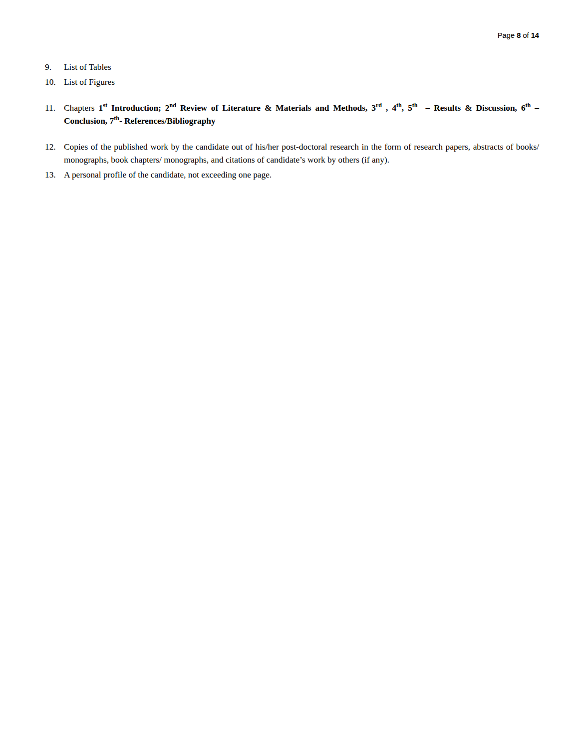Page 8 of 14
9. List of Tables
10. List of Figures
11. Chapters 1st Introduction; 2nd Review of Literature & Materials and Methods, 3rd , 4th, 5th – Results & Discussion, 6th – Conclusion, 7th- References/Bibliography
12. Copies of the published work by the candidate out of his/her post-doctoral research in the form of research papers, abstracts of books/ monographs, book chapters/ monographs, and citations of candidate’s work by others (if any).
13. A personal profile of the candidate, not exceeding one page.